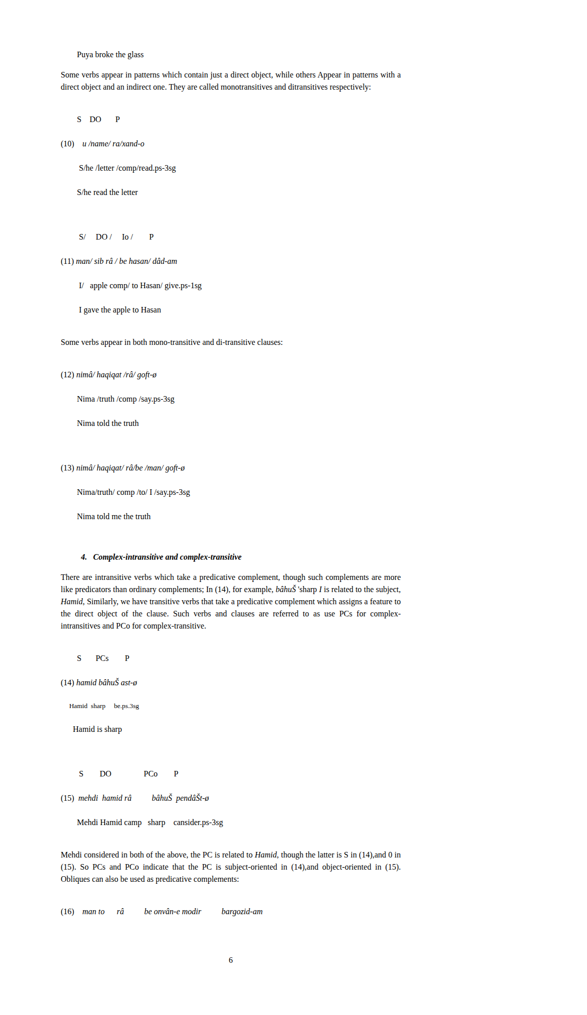Puya broke the glass
Some verbs appear in patterns which contain just a direct object, while others Appear in patterns with a direct object and an indirect one. They are called monotransitives and ditransitives respectively:
S DO P
(10) u /name/ ra/xand-o
S/he /letter /comp/read.ps-3sg
S/he read the letter
S/ DO / Io / P
(11) man/ sib râ / be hasan/ dâd-am
I/ apple comp/ to Hasan/ give.ps-1sg
I gave the apple to Hasan
Some verbs appear in both mono-transitive and di-transitive clauses:
(12) nimâ/ haqiqat /râ/ goft-ø
Nima /truth /comp /say.ps-3sg
Nima told the truth
(13) nimâ/ haqiqat/ râ/be /man/ goft-ø
Nima/truth/ comp /to/ I /say.ps-3sg
Nima told me the truth
4. Complex-intransitive and complex-transitive
There are intransitive verbs which take a predicative complement, though such complements are more like predicators than ordinary complements; In (14), for example, bâhuŠ 'sharp I is related to the subject, Hamid, Similarly, we have transitive verbs that take a predicative complement which assigns a feature to the direct object of the clause. Such verbs and clauses are referred to as use PCs for complex-intransitives and PCo for complex-transitive.
S PCs P
(14) hamid bâhuŠ ast-ø
Hamid sharp be.ps.3sg
Hamid is sharp
S DO PCo P
(15) mehdi hamid râ bâhuŠ pendâŠt-ø
Mehdi Hamid camp sharp cansider.ps-3sg
Mehdi considered in both of the above, the PC is related to Hamid, though the latter is S in (14),and 0 in (15). So PCs and PCo indicate that the PC is subject-oriented in (14),and object-oriented in (15). Obliques can also be used as predicative complements:
(16) man to râ be onvân-e modir bargozid-am
6